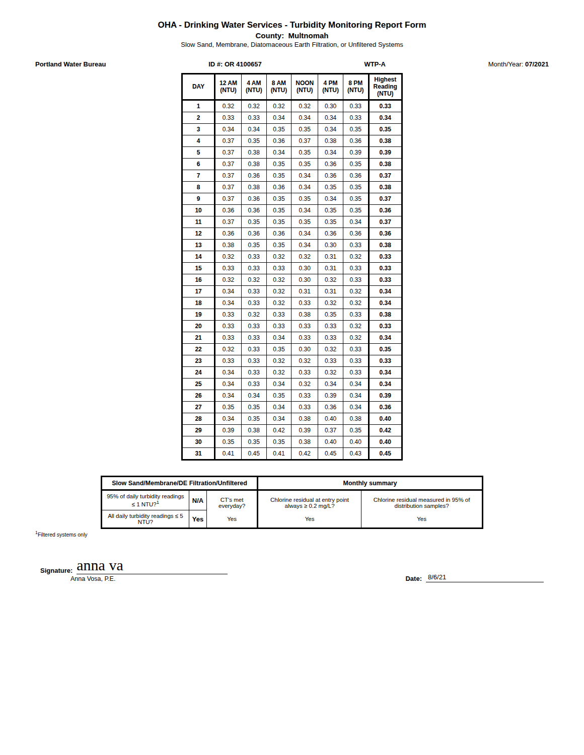OHA - Drinking Water Services - Turbidity Monitoring Report Form
County: Multnomah
Slow Sand, Membrane, Diatomaceous Earth Filtration, or Unfiltered Systems
Portland Water Bureau ID #: OR 4100657 WTP-A Month/Year: 07/2021
| DAY | 12 AM (NTU) | 4 AM (NTU) | 8 AM (NTU) | NOON (NTU) | 4 PM (NTU) | 8 PM (NTU) | Highest Reading (NTU) |
| --- | --- | --- | --- | --- | --- | --- | --- |
| 1 | 0.32 | 0.32 | 0.32 | 0.32 | 0.30 | 0.33 | 0.33 |
| 2 | 0.33 | 0.33 | 0.34 | 0.34 | 0.34 | 0.33 | 0.34 |
| 3 | 0.34 | 0.34 | 0.35 | 0.35 | 0.34 | 0.35 | 0.35 |
| 4 | 0.37 | 0.35 | 0.36 | 0.37 | 0.38 | 0.36 | 0.38 |
| 5 | 0.37 | 0.38 | 0.34 | 0.35 | 0.34 | 0.39 | 0.39 |
| 6 | 0.37 | 0.38 | 0.35 | 0.35 | 0.36 | 0.35 | 0.38 |
| 7 | 0.37 | 0.36 | 0.35 | 0.34 | 0.36 | 0.36 | 0.37 |
| 8 | 0.37 | 0.38 | 0.36 | 0.34 | 0.35 | 0.35 | 0.38 |
| 9 | 0.37 | 0.36 | 0.35 | 0.35 | 0.34 | 0.35 | 0.37 |
| 10 | 0.36 | 0.36 | 0.35 | 0.34 | 0.35 | 0.35 | 0.36 |
| 11 | 0.37 | 0.35 | 0.35 | 0.35 | 0.35 | 0.34 | 0.37 |
| 12 | 0.36 | 0.36 | 0.36 | 0.34 | 0.36 | 0.36 | 0.36 |
| 13 | 0.38 | 0.35 | 0.35 | 0.34 | 0.30 | 0.33 | 0.38 |
| 14 | 0.32 | 0.33 | 0.32 | 0.32 | 0.31 | 0.32 | 0.33 |
| 15 | 0.33 | 0.33 | 0.33 | 0.30 | 0.31 | 0.33 | 0.33 |
| 16 | 0.32 | 0.32 | 0.32 | 0.30 | 0.32 | 0.33 | 0.33 |
| 17 | 0.34 | 0.33 | 0.32 | 0.31 | 0.31 | 0.32 | 0.34 |
| 18 | 0.34 | 0.33 | 0.32 | 0.33 | 0.32 | 0.32 | 0.34 |
| 19 | 0.33 | 0.32 | 0.33 | 0.38 | 0.35 | 0.33 | 0.38 |
| 20 | 0.33 | 0.33 | 0.33 | 0.33 | 0.33 | 0.32 | 0.33 |
| 21 | 0.33 | 0.33 | 0.34 | 0.33 | 0.33 | 0.32 | 0.34 |
| 22 | 0.32 | 0.33 | 0.35 | 0.30 | 0.32 | 0.33 | 0.35 |
| 23 | 0.33 | 0.33 | 0.32 | 0.32 | 0.33 | 0.33 | 0.33 |
| 24 | 0.34 | 0.33 | 0.32 | 0.33 | 0.32 | 0.33 | 0.34 |
| 25 | 0.34 | 0.33 | 0.34 | 0.32 | 0.34 | 0.34 | 0.34 |
| 26 | 0.34 | 0.34 | 0.35 | 0.33 | 0.39 | 0.34 | 0.39 |
| 27 | 0.35 | 0.35 | 0.34 | 0.33 | 0.36 | 0.34 | 0.36 |
| 28 | 0.34 | 0.35 | 0.34 | 0.38 | 0.40 | 0.38 | 0.40 |
| 29 | 0.39 | 0.38 | 0.42 | 0.39 | 0.37 | 0.35 | 0.42 |
| 30 | 0.35 | 0.35 | 0.35 | 0.38 | 0.40 | 0.40 | 0.40 |
| 31 | 0.41 | 0.45 | 0.41 | 0.42 | 0.45 | 0.43 | 0.45 |
| Slow Sand/Membrane/DE Filtration/Unfiltered | Monthly summary |
| --- | --- |
| 95% of daily turbidity readings ≤ 1 NTU? 1 | N/A | CT's met everyday? Yes | Chlorine residual at entry point always ≥ 0.2 mg/L? Yes | Chlorine residual measured in 95% of distribution samples? Yes |
| All daily turbidity readings ≤ 5 NTU? | Yes |
1Filtered systems only
Signature: anna va
Anna Vosa, P.E.
Date: 8/6/21